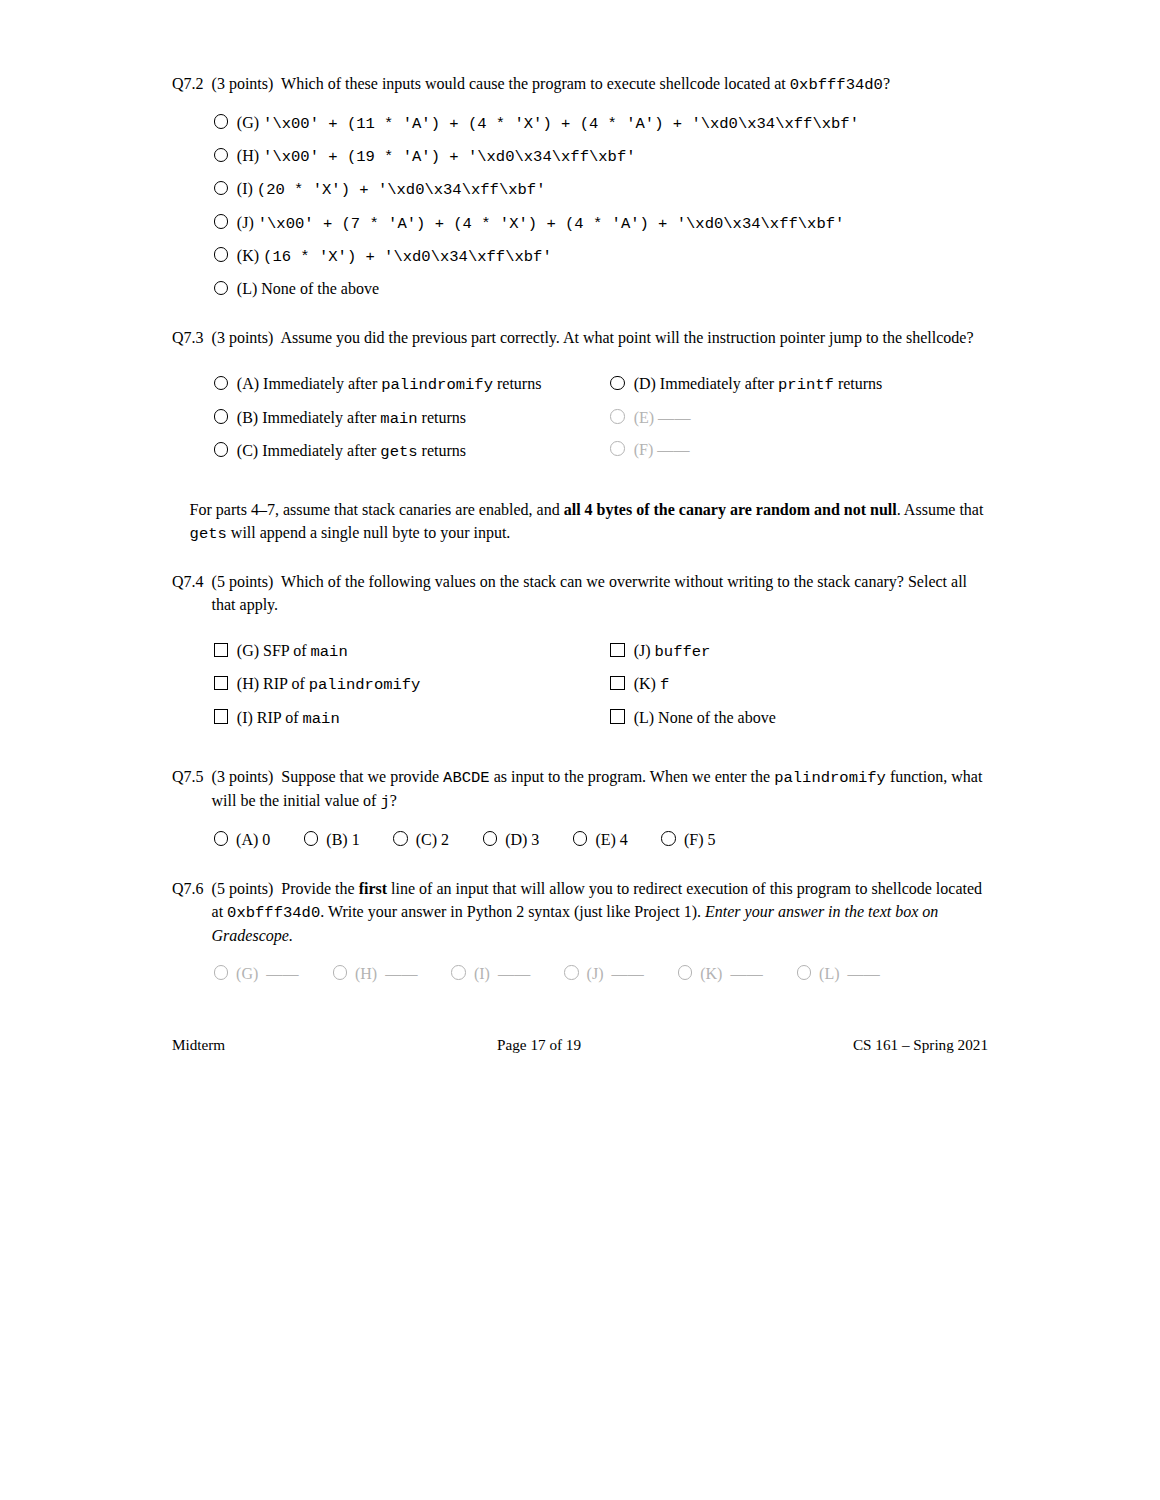Q7.2 (3 points) Which of these inputs would cause the program to execute shellcode located at 0xbfff34d0?
(G) '\x00' + (11 * 'A') + (4 * 'X') + (4 * 'A') + '\xd0\x34\xff\xbf'
(H) '\x00' + (19 * 'A') + '\xd0\x34\xff\xbf'
(I) (20 * 'X') + '\xd0\x34\xff\xbf'
(J) '\x00' + (7 * 'A') + (4 * 'X') + (4 * 'A') + '\xd0\x34\xff\xbf'
(K) (16 * 'X') + '\xd0\x34\xff\xbf'
(L) None of the above
Q7.3 (3 points) Assume you did the previous part correctly. At what point will the instruction pointer jump to the shellcode?
(A) Immediately after palindromify returns
(B) Immediately after main returns
(C) Immediately after gets returns
(D) Immediately after printf returns
(E) ——
(F) ——
For parts 4–7, assume that stack canaries are enabled, and all 4 bytes of the canary are random and not null. Assume that gets will append a single null byte to your input.
Q7.4 (5 points) Which of the following values on the stack can we overwrite without writing to the stack canary? Select all that apply.
(G) SFP of main
(H) RIP of palindromify
(I) RIP of main
(J) buffer
(K) f
(L) None of the above
Q7.5 (3 points) Suppose that we provide ABCDE as input to the program. When we enter the palindromify function, what will be the initial value of j?
(A) 0 (B) 1 (C) 2 (D) 3 (E) 4 (F) 5
Q7.6 (5 points) Provide the first line of an input that will allow you to redirect execution of this program to shellcode located at 0xbfff34d0. Write your answer in Python 2 syntax (just like Project 1). Enter your answer in the text box on Gradescope.
(G) —— (H) —— (I) —— (J) —— (K) —— (L) ——
Midterm Page 17 of 19 CS 161 – Spring 2021